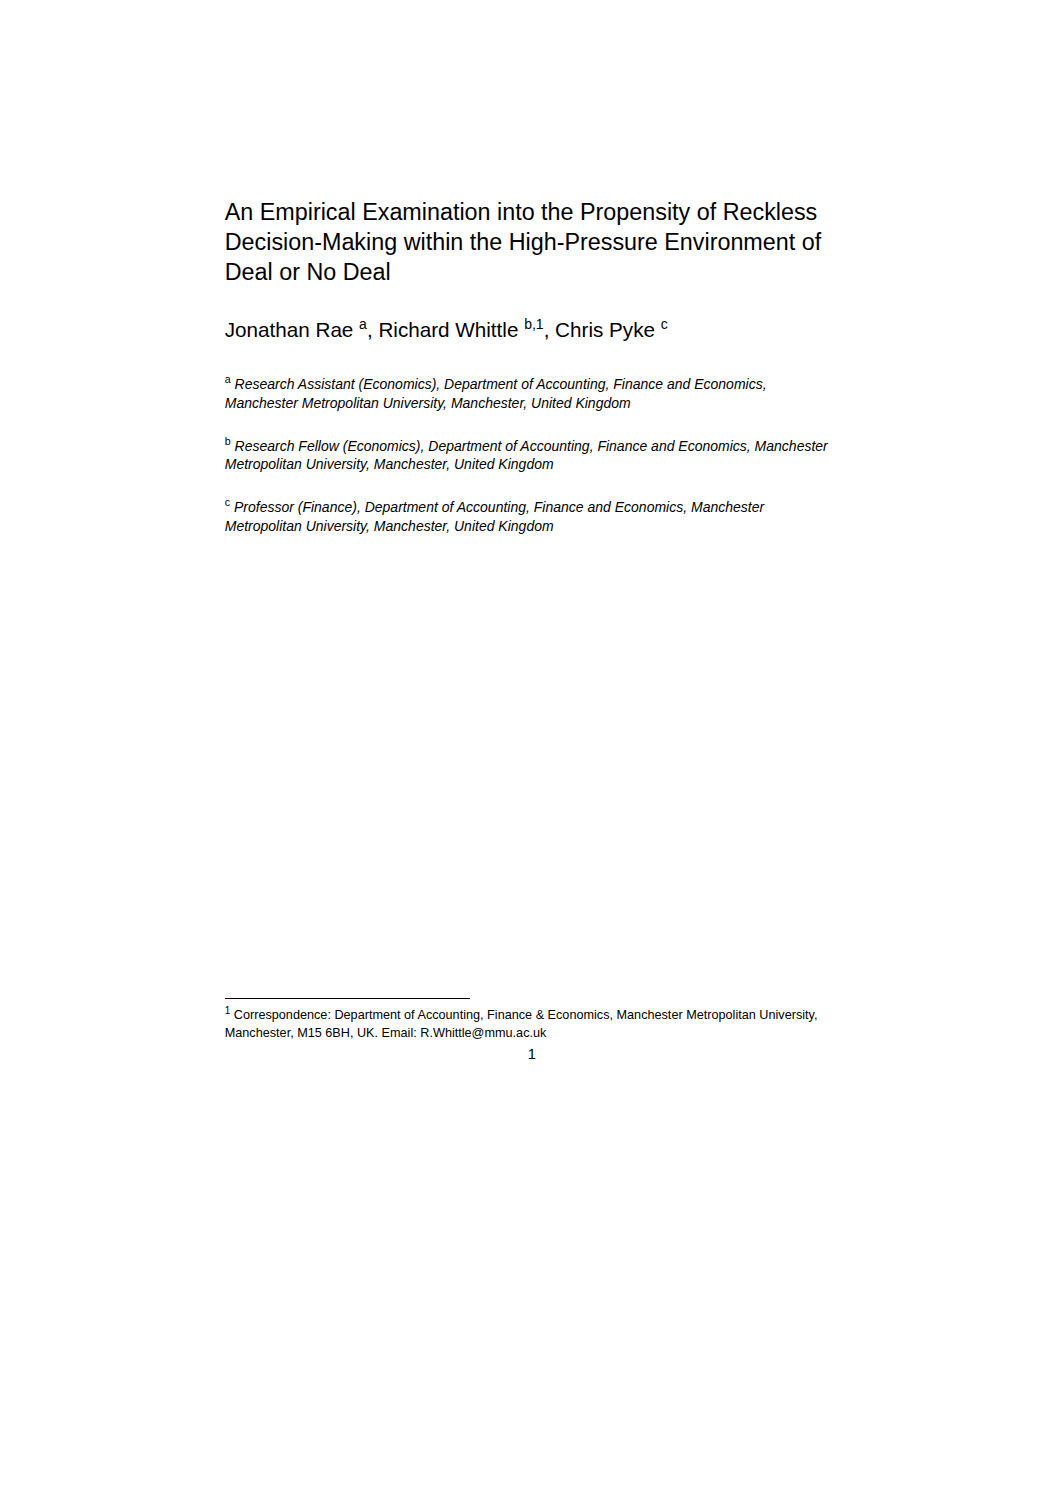An Empirical Examination into the Propensity of Reckless Decision-Making within the High-Pressure Environment of Deal or No Deal
Jonathan Rae a, Richard Whittle b,1, Chris Pyke c
a Research Assistant (Economics), Department of Accounting, Finance and Economics, Manchester Metropolitan University, Manchester, United Kingdom
b Research Fellow (Economics), Department of Accounting, Finance and Economics, Manchester Metropolitan University, Manchester, United Kingdom
c Professor (Finance), Department of Accounting, Finance and Economics, Manchester Metropolitan University, Manchester, United Kingdom
1 Correspondence: Department of Accounting, Finance & Economics, Manchester Metropolitan University, Manchester, M15 6BH, UK. Email: R.Whittle@mmu.ac.uk
1